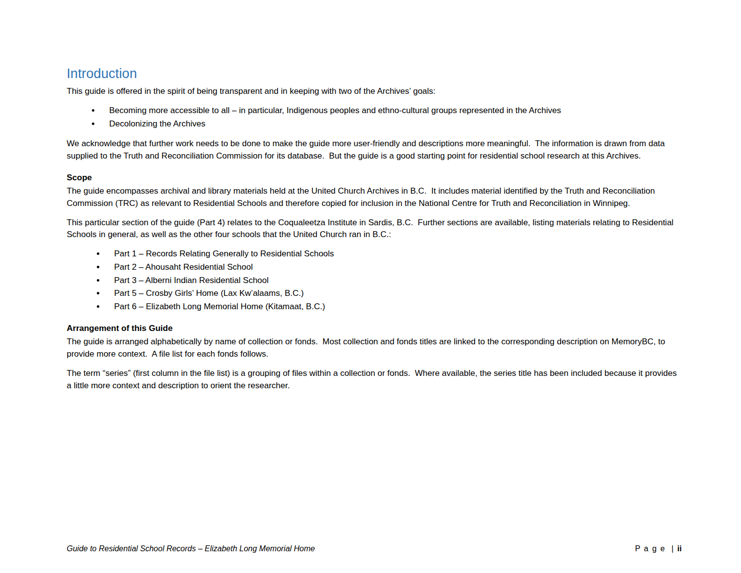Introduction
This guide is offered in the spirit of being transparent and in keeping with two of the Archives’ goals:
Becoming more accessible to all – in particular, Indigenous peoples and ethno-cultural groups represented in the Archives
Decolonizing the Archives
We acknowledge that further work needs to be done to make the guide more user-friendly and descriptions more meaningful. The information is drawn from data supplied to the Truth and Reconciliation Commission for its database. But the guide is a good starting point for residential school research at this Archives.
Scope
The guide encompasses archival and library materials held at the United Church Archives in B.C. It includes material identified by the Truth and Reconciliation Commission (TRC) as relevant to Residential Schools and therefore copied for inclusion in the National Centre for Truth and Reconciliation in Winnipeg.
This particular section of the guide (Part 4) relates to the Coqualeetza Institute in Sardis, B.C. Further sections are available, listing materials relating to Residential Schools in general, as well as the other four schools that the United Church ran in B.C.:
Part 1 – Records Relating Generally to Residential Schools
Part 2 – Ahousaht Residential School
Part 3 – Alberni Indian Residential School
Part 5 – Crosby Girls’ Home (Lax Kw’alaams, B.C.)
Part 6 – Elizabeth Long Memorial Home (Kitamaat, B.C.)
Arrangement of this Guide
The guide is arranged alphabetically by name of collection or fonds. Most collection and fonds titles are linked to the corresponding description on MemoryBC, to provide more context. A file list for each fonds follows.
The term “series” (first column in the file list) is a grouping of files within a collection or fonds. Where available, the series title has been included because it provides a little more context and description to orient the researcher.
Guide to Residential School Records – Elizabeth Long Memorial Home P a g e | ii